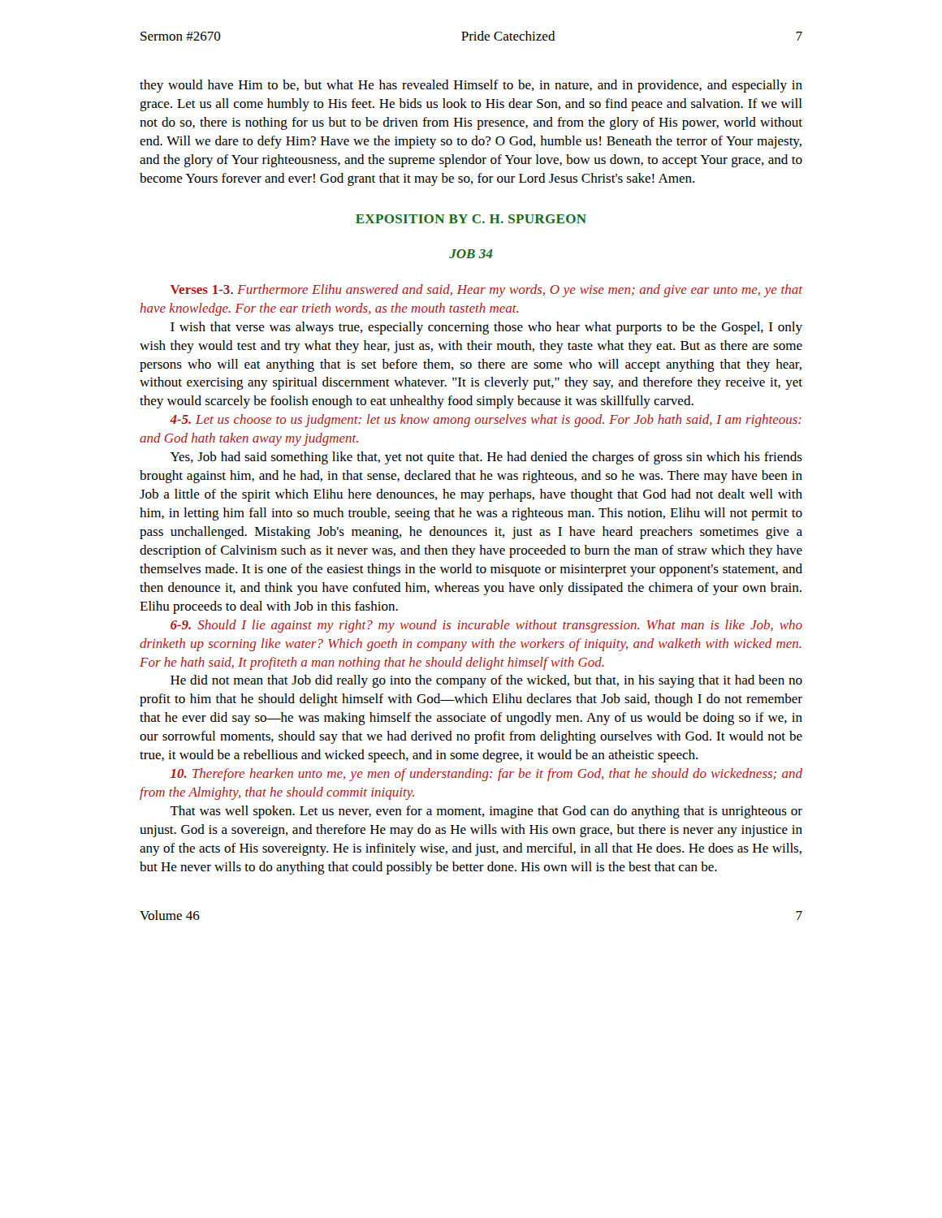Sermon #2670 Pride Catechized 7
they would have Him to be, but what He has revealed Himself to be, in nature, and in providence, and especially in grace. Let us all come humbly to His feet. He bids us look to His dear Son, and so find peace and salvation. If we will not do so, there is nothing for us but to be driven from His presence, and from the glory of His power, world without end. Will we dare to defy Him? Have we the impiety so to do? O God, humble us! Beneath the terror of Your majesty, and the glory of Your righteousness, and the supreme splendor of Your love, bow us down, to accept Your grace, and to become Yours forever and ever! God grant that it may be so, for our Lord Jesus Christ's sake! Amen.
EXPOSITION BY C. H. SPURGEON
JOB 34
Verses 1-3. Furthermore Elihu answered and said, Hear my words, O ye wise men; and give ear unto me, ye that have knowledge. For the ear trieth words, as the mouth tasteth meat.
I wish that verse was always true, especially concerning those who hear what purports to be the Gospel, I only wish they would test and try what they hear, just as, with their mouth, they taste what they eat. But as there are some persons who will eat anything that is set before them, so there are some who will accept anything that they hear, without exercising any spiritual discernment whatever. "It is cleverly put," they say, and therefore they receive it, yet they would scarcely be foolish enough to eat unhealthy food simply because it was skillfully carved.
4-5. Let us choose to us judgment: let us know among ourselves what is good. For Job hath said, I am righteous: and God hath taken away my judgment.
Yes, Job had said something like that, yet not quite that. He had denied the charges of gross sin which his friends brought against him, and he had, in that sense, declared that he was righteous, and so he was. There may have been in Job a little of the spirit which Elihu here denounces, he may perhaps, have thought that God had not dealt well with him, in letting him fall into so much trouble, seeing that he was a righteous man. This notion, Elihu will not permit to pass unchallenged. Mistaking Job's meaning, he denounces it, just as I have heard preachers sometimes give a description of Calvinism such as it never was, and then they have proceeded to burn the man of straw which they have themselves made. It is one of the easiest things in the world to misquote or misinterpret your opponent's statement, and then denounce it, and think you have confuted him, whereas you have only dissipated the chimera of your own brain. Elihu proceeds to deal with Job in this fashion.
6-9. Should I lie against my right? my wound is incurable without transgression. What man is like Job, who drinketh up scorning like water? Which goeth in company with the workers of iniquity, and walketh with wicked men. For he hath said, It profiteth a man nothing that he should delight himself with God.
He did not mean that Job did really go into the company of the wicked, but that, in his saying that it had been no profit to him that he should delight himself with God—which Elihu declares that Job said, though I do not remember that he ever did say so—he was making himself the associate of ungodly men. Any of us would be doing so if we, in our sorrowful moments, should say that we had derived no profit from delighting ourselves with God. It would not be true, it would be a rebellious and wicked speech, and in some degree, it would be an atheistic speech.
10. Therefore hearken unto me, ye men of understanding: far be it from God, that he should do wickedness; and from the Almighty, that he should commit iniquity.
That was well spoken. Let us never, even for a moment, imagine that God can do anything that is unrighteous or unjust. God is a sovereign, and therefore He may do as He wills with His own grace, but there is never any injustice in any of the acts of His sovereignty. He is infinitely wise, and just, and merciful, in all that He does. He does as He wills, but He never wills to do anything that could possibly be better done. His own will is the best that can be.
Volume 46 7